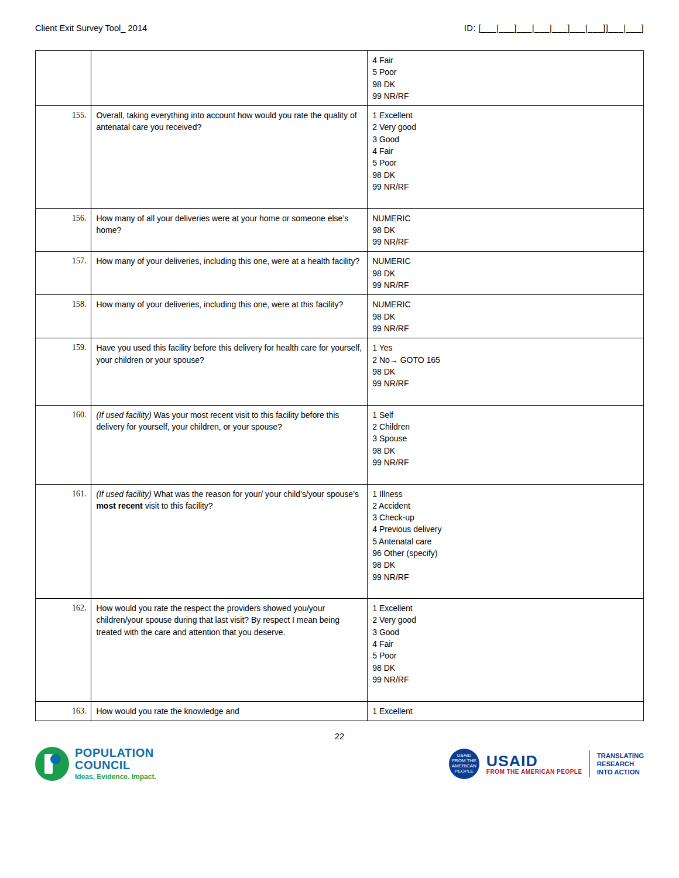Client Exit Survey Tool_ 2014
ID: [___|___]___|___|___]___|___]]___|___]
| | | 4 Fair 5 Poor 98 DK 99 NR/RF |
| 155. | Overall, taking everything into account how would you rate the quality of antenatal care you received? | 1 Excellent 2 Very good 3 Good 4 Fair 5 Poor 98 DK 99 NR/RF |
| 156. | How many of all your deliveries were at your home or someone else’s home? | NUMERIC 98 DK 99 NR/RF |
| 157. | How many of your deliveries, including this one, were at a health facility? | NUMERIC 98 DK 99 NR/RF |
| 158. | How many of your deliveries, including this one, were at this facility? | NUMERIC 98 DK 99 NR/RF |
| 159. | Have you used this facility before this delivery for health care for yourself, your children or your spouse? | 1 Yes 2 No → GOTO 165 98 DK 99 NR/RF |
| 160. | (If used facility) Was your most recent visit to this facility before this delivery for yourself, your children, or your spouse? | 1 Self 2 Children 3 Spouse 98 DK 99 NR/RF |
| 161. | (If used facility) What was the reason for your/ your child’s/your spouse’s most recent visit to this facility? | 1 Illness 2 Accident 3 Check-up 4 Previous delivery 5 Antenatal care 96 Other (specify) 98 DK 99 NR/RF |
| 162. | How would you rate the respect the providers showed you/your children/your spouse during that last visit? By respect I mean being treated with the care and attention that you deserve. | 1 Excellent 2 Very good 3 Good 4 Fair 5 Poor 98 DK 99 NR/RF |
| 163. | How would you rate the knowledge and | 1 Excellent |
22
POPULATION
COUNCIL
Ideas. Evidence. Impact.
USAID
FROM THE
AMERICAN
PEOPLE
USAID
FROM THE AMERICAN PEOPLE
TRANSLATING
RESEARCH
INTO ACTION